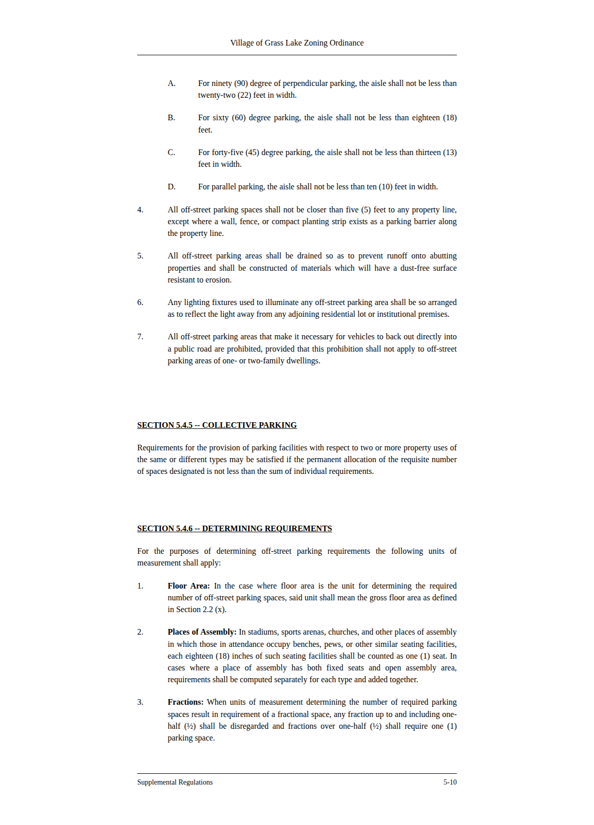Village of Grass Lake Zoning Ordinance
A.
For ninety (90) degree of perpendicular parking, the aisle shall not be less than twenty-two (22) feet in width.
B.
For sixty (60) degree parking, the aisle shall not be less than eighteen (18) feet.
C.
For forty-five (45) degree parking, the aisle shall not be less than thirteen (13) feet in width.
D.
For parallel parking, the aisle shall not be less than ten (10) feet in width.
4.
All off-street parking spaces shall not be closer than five (5) feet to any property line, except where a wall, fence, or compact planting strip exists as a parking barrier along the property line.
5.
All off-street parking areas shall be drained so as to prevent runoff onto abutting properties and shall be constructed of materials which will have a dust-free surface resistant to erosion.
6.
Any lighting fixtures used to illuminate any off-street parking area shall be so arranged as to reflect the light away from any adjoining residential lot or institutional premises.
7.
All off-street parking areas that make it necessary for vehicles to back out directly into a public road are prohibited, provided that this prohibition shall not apply to off-street parking areas of one- or two-family dwellings.
SECTION 5.4.5 -- COLLECTIVE PARKING
Requirements for the provision of parking facilities with respect to two or more property uses of the same or different types may be satisfied if the permanent allocation of the requisite number of spaces designated is not less than the sum of individual requirements.
SECTION 5.4.6 -- DETERMINING REQUIREMENTS
For the purposes of determining off-street parking requirements the following units of measurement shall apply:
1.
Floor Area: In the case where floor area is the unit for determining the required number of off-street parking spaces, said unit shall mean the gross floor area as defined in Section 2.2 (x).
2.
Places of Assembly: In stadiums, sports arenas, churches, and other places of assembly in which those in attendance occupy benches, pews, or other similar seating facilities, each eighteen (18) inches of such seating facilities shall be counted as one (1) seat. In cases where a place of assembly has both fixed seats and open assembly area, requirements shall be computed separately for each type and added together.
3.
Fractions: When units of measurement determining the number of required parking spaces result in requirement of a fractional space, any fraction up to and including one-half (½) shall be disregarded and fractions over one-half (½) shall require one (1) parking space.
Supplemental Regulations 5-10